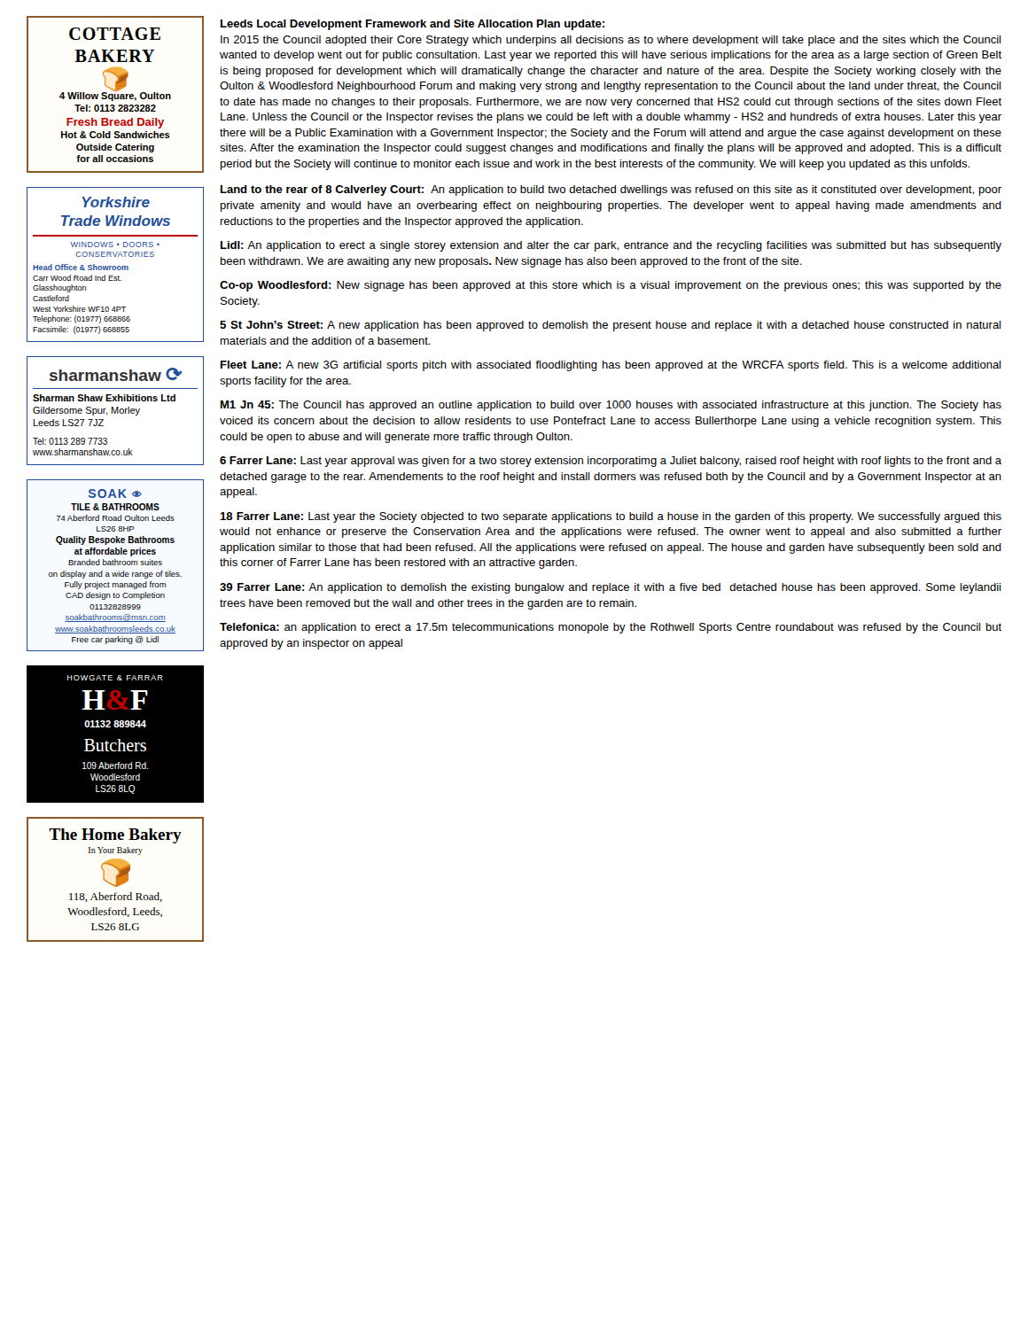COTTAGE BAKERY
🍞
4 Willow Square, Oulton
Tel: 0113 2823282
Fresh Bread Daily
Hot & Cold Sandwiches
Outside Catering
for all occasions
Yorkshire
Trade Windows
WINDOWS • DOORS • CONSERVATORIES
Head Office & Showroom
Carr Wood Road Ind Est.
Glasshoughton
Castleford
West Yorkshire WF10 4PT
Telephone: (01977) 668866
Facsimile: (01977) 668855
sharmanshaw ⟳
Sharman Shaw Exhibitions Ltd
Gildersome Spur, Morley
Leeds LS27 7JZ
Tel: 0113 289 7733
www.sharmanshaw.co.uk
SOAK 👁
TILE & BATHROOMS
74 Aberford Road Oulton Leeds
LS26 8HP
Quality Bespoke Bathrooms
at affordable prices
Branded bathroom suites
on display and a wide range of tiles.
Fully project managed from
CAD design to Completion
01132828999
soakbathrooms@msn.com
www.soakbathroomsleeds.co.uk
Free car parking @ Lidl
HOWGATE & FARRAR
H&F
01132 889844
Butchers
109 Aberford Rd.
Woodlesford
LS26 8LQ
The Home Bakery
In Your Bakery
🍞
118, Aberford Road,
Woodlesford, Leeds,
LS26 8LG
Leeds Local Development Framework and Site Allocation Plan update:
In 2015 the Council adopted their Core Strategy which underpins all decisions as to where development will take place and the sites which the Council wanted to develop went out for public consultation. Last year we reported this will have serious implications for the area as a large section of Green Belt is being proposed for development which will dramatically change the character and nature of the area. Despite the Society working closely with the Oulton & Woodlesford Neighbourhood Forum and making very strong and lengthy representation to the Council about the land under threat, the Council to date has made no changes to their proposals. Furthermore, we are now very concerned that HS2 could cut through sections of the sites down Fleet Lane. Unless the Council or the Inspector revises the plans we could be left with a double whammy - HS2 and hundreds of extra houses. Later this year there will be a Public Examination with a Government Inspector; the Society and the Forum will attend and argue the case against development on these sites. After the examination the Inspector could suggest changes and modifications and finally the plans will be approved and adopted. This is a difficult period but the Society will continue to monitor each issue and work in the best interests of the community. We will keep you updated as this unfolds.
Land to the rear of 8 Calverley Court: An application to build two detached dwellings was refused on this site as it constituted over development, poor private amenity and would have an overbearing effect on neighbouring properties. The developer went to appeal having made amendments and reductions to the properties and the Inspector approved the application.
Lidl: An application to erect a single storey extension and alter the car park, entrance and the recycling facilities was submitted but has subsequently been withdrawn. We are awaiting any new proposals. New signage has also been approved to the front of the site.
Co-op Woodlesford: New signage has been approved at this store which is a visual improvement on the previous ones; this was supported by the Society.
5 St John’s Street: A new application has been approved to demolish the present house and replace it with a detached house constructed in natural materials and the addition of a basement.
Fleet Lane: A new 3G artificial sports pitch with associated floodlighting has been approved at the WRCFA sports field. This is a welcome additional sports facility for the area.
M1 Jn 45: The Council has approved an outline application to build over 1000 houses with associated infrastructure at this junction. The Society has voiced its concern about the decision to allow residents to use Pontefract Lane to access Bullerthorpe Lane using a vehicle recognition system. This could be open to abuse and will generate more traffic through Oulton.
6 Farrer Lane: Last year approval was given for a two storey extension incorporatimg a Juliet balcony, raised roof height with roof lights to the front and a detached garage to the rear. Amendements to the roof height and install dormers was refused both by the Council and by a Government Inspector at an appeal.
18 Farrer Lane: Last year the Society objected to two separate applications to build a house in the garden of this property. We successfully argued this would not enhance or preserve the Conservation Area and the applications were refused. The owner went to appeal and also submitted a further application similar to those that had been refused. All the applications were refused on appeal. The house and garden have subsequently been sold and this corner of Farrer Lane has been restored with an attractive garden.
39 Farrer Lane: An application to demolish the existing bungalow and replace it with a five bed detached house has been approved. Some leylandii trees have been removed but the wall and other trees in the garden are to remain.
Telefonica: an application to erect a 17.5m telecommunications monopole by the Rothwell Sports Centre roundabout was refused by the Council but approved by an inspector on appeal